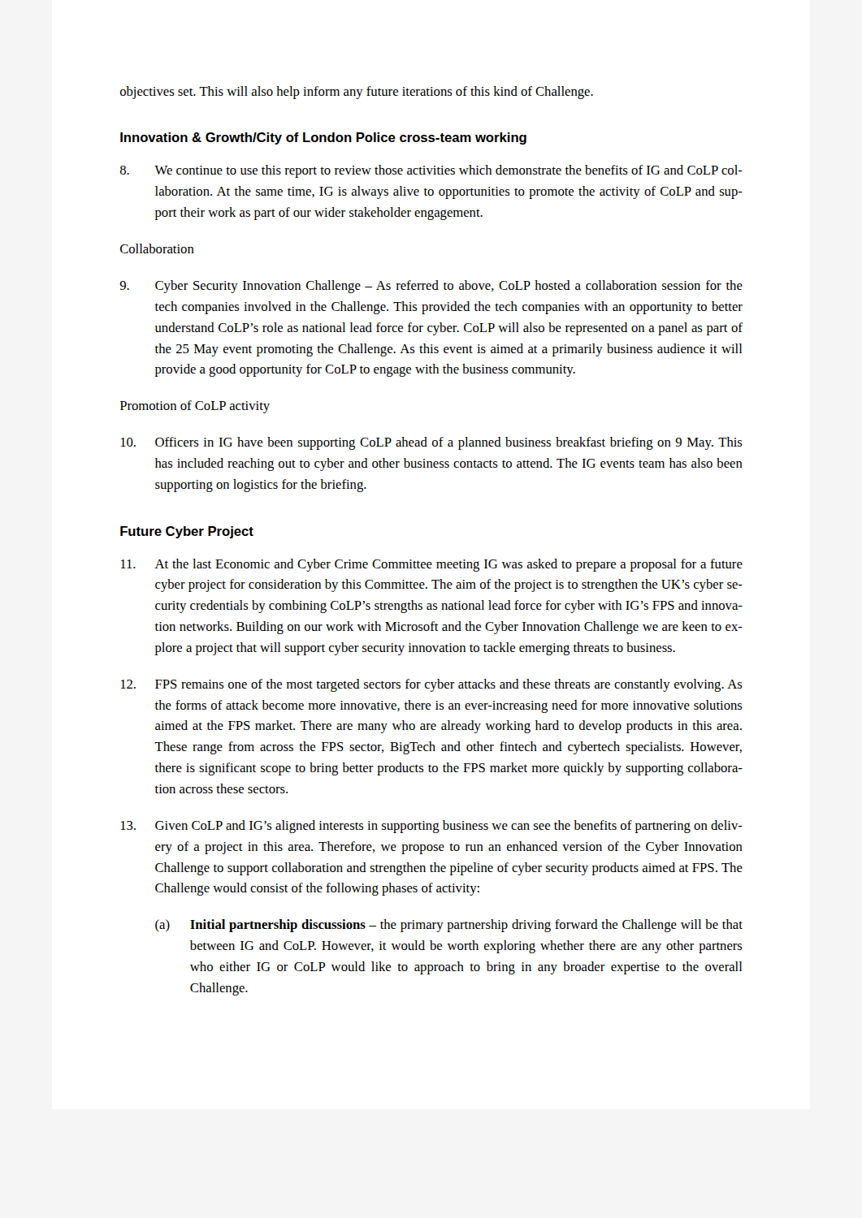objectives set. This will also help inform any future iterations of this kind of Challenge.
Innovation & Growth/City of London Police cross-team working
8. We continue to use this report to review those activities which demonstrate the benefits of IG and CoLP collaboration. At the same time, IG is always alive to opportunities to promote the activity of CoLP and support their work as part of our wider stakeholder engagement.
Collaboration
9. Cyber Security Innovation Challenge – As referred to above, CoLP hosted a collaboration session for the tech companies involved in the Challenge. This provided the tech companies with an opportunity to better understand CoLP’s role as national lead force for cyber. CoLP will also be represented on a panel as part of the 25 May event promoting the Challenge. As this event is aimed at a primarily business audience it will provide a good opportunity for CoLP to engage with the business community.
Promotion of CoLP activity
10. Officers in IG have been supporting CoLP ahead of a planned business breakfast briefing on 9 May. This has included reaching out to cyber and other business contacts to attend. The IG events team has also been supporting on logistics for the briefing.
Future Cyber Project
11. At the last Economic and Cyber Crime Committee meeting IG was asked to prepare a proposal for a future cyber project for consideration by this Committee. The aim of the project is to strengthen the UK’s cyber security credentials by combining CoLP’s strengths as national lead force for cyber with IG’s FPS and innovation networks. Building on our work with Microsoft and the Cyber Innovation Challenge we are keen to explore a project that will support cyber security innovation to tackle emerging threats to business.
12. FPS remains one of the most targeted sectors for cyber attacks and these threats are constantly evolving. As the forms of attack become more innovative, there is an ever-increasing need for more innovative solutions aimed at the FPS market. There are many who are already working hard to develop products in this area. These range from across the FPS sector, BigTech and other fintech and cybertech specialists. However, there is significant scope to bring better products to the FPS market more quickly by supporting collaboration across these sectors.
13. Given CoLP and IG’s aligned interests in supporting business we can see the benefits of partnering on delivery of a project in this area. Therefore, we propose to run an enhanced version of the Cyber Innovation Challenge to support collaboration and strengthen the pipeline of cyber security products aimed at FPS. The Challenge would consist of the following phases of activity:
(a) Initial partnership discussions – the primary partnership driving forward the Challenge will be that between IG and CoLP. However, it would be worth exploring whether there are any other partners who either IG or CoLP would like to approach to bring in any broader expertise to the overall Challenge.